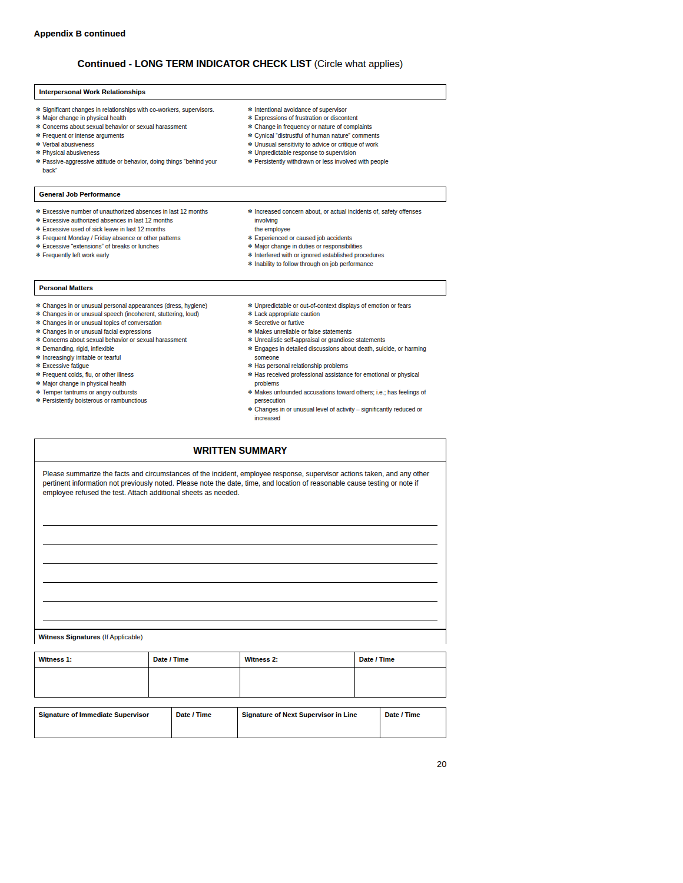Appendix B continued
Continued - LONG TERM INDICATOR CHECK LIST (Circle what applies)
Interpersonal Work Relationships
Significant changes in relationships with co-workers, supervisors.
Major change in physical health
Concerns about sexual behavior or sexual harassment
Frequent or intense arguments
Verbal abusiveness
Physical abusiveness
Passive-aggressive attitude or behavior, doing things “behind your back”
Intentional avoidance of supervisor
Expressions of frustration or discontent
Change in frequency or nature of complaints
Cynical “distrustful of human nature” comments
Unusual sensitivity to advice or critique of work
Unpredictable response to supervision
Persistently withdrawn or less involved with people
General Job Performance
Excessive number of unauthorized absences in last 12 months
Excessive authorized absences in last 12 months
Excessive used of sick leave in last 12 months
Frequent Monday / Friday absence or other patterns
Excessive “extensions” of breaks or lunches
Frequently left work early
Increased concern about, or actual incidents of, safety offenses involving
the employee
Experienced or caused job accidents
Major change in duties or responsibilities
Interfered with or ignored established procedures
Inability to follow through on job performance
Personal Matters
Changes in or unusual personal appearances (dress, hygiene)
Changes in or unusual speech (incoherent, stuttering, loud)
Changes in or unusual topics of conversation
Changes in or unusual facial expressions
Concerns about sexual behavior or sexual harassment
Demanding, rigid, inflexible
Increasingly irritable or tearful
Excessive fatigue
Frequent colds, flu, or other illness
Major change in physical health
Temper tantrums or angry outbursts
Persistently boisterous or rambunctious
Unpredictable or out-of-context displays of emotion or fears
Lack appropriate caution
Secretive or furtive
Makes unreliable or false statements
Unrealistic self-appraisal or grandiose statements
Engages in detailed discussions about death, suicide, or harming someone
Has personal relationship problems
Has received professional assistance for emotional or physical problems
Makes unfounded accusations toward others; i.e.; has feelings of persecution
Changes in or unusual level of activity – significantly reduced or increased
WRITTEN SUMMARY
Please summarize the facts and circumstances of the incident, employee response, supervisor actions taken, and any other pertinent information not previously noted. Please note the date, time, and location of reasonable cause testing or note if employee refused the test. Attach additional sheets as needed.
Witness Signatures (If Applicable)
| Witness 1: | Date / Time | Witness 2: | Date / Time |
| Signature of Immediate Supervisor | Date / Time | Signature of Next Supervisor in Line | Date / Time |
20